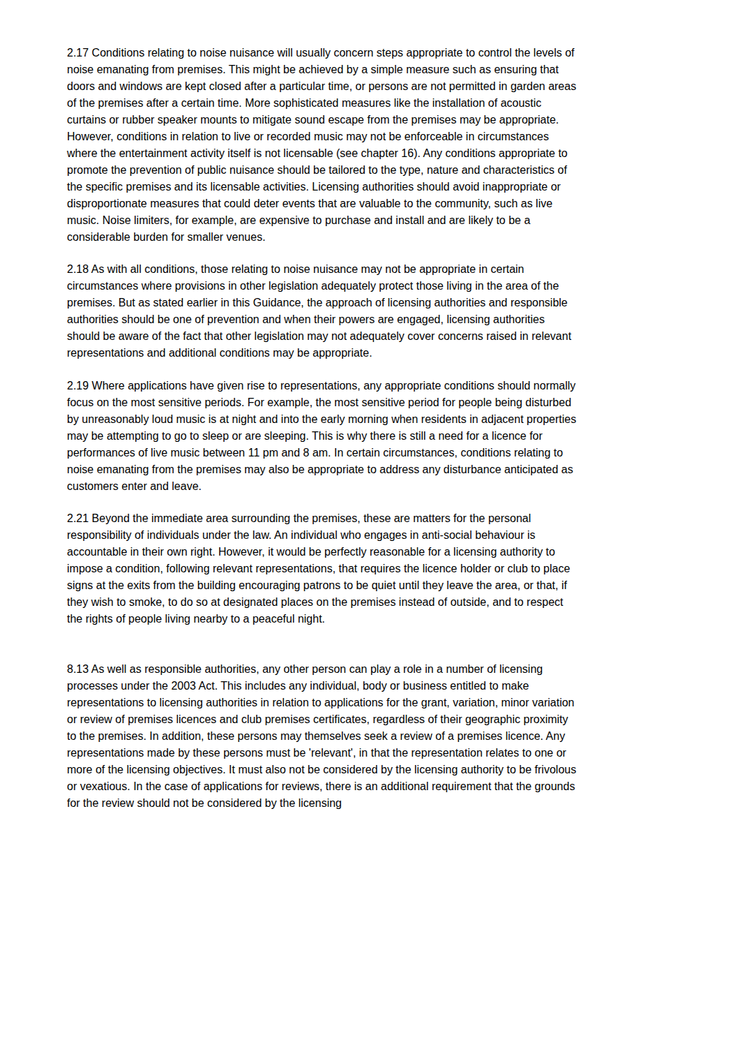2.17 Conditions relating to noise nuisance will usually concern steps appropriate to control the levels of noise emanating from premises. This might be achieved by a simple measure such as ensuring that doors and windows are kept closed after a particular time, or persons are not permitted in garden areas of the premises after a certain time. More sophisticated measures like the installation of acoustic curtains or rubber speaker mounts to mitigate sound escape from the premises may be appropriate. However, conditions in relation to live or recorded music may not be enforceable in circumstances where the entertainment activity itself is not licensable (see chapter 16). Any conditions appropriate to promote the prevention of public nuisance should be tailored to the type, nature and characteristics of the specific premises and its licensable activities. Licensing authorities should avoid inappropriate or disproportionate measures that could deter events that are valuable to the community, such as live music. Noise limiters, for example, are expensive to purchase and install and are likely to be a considerable burden for smaller venues.
2.18 As with all conditions, those relating to noise nuisance may not be appropriate in certain circumstances where provisions in other legislation adequately protect those living in the area of the premises. But as stated earlier in this Guidance, the approach of licensing authorities and responsible authorities should be one of prevention and when their powers are engaged, licensing authorities should be aware of the fact that other legislation may not adequately cover concerns raised in relevant representations and additional conditions may be appropriate.
2.19 Where applications have given rise to representations, any appropriate conditions should normally focus on the most sensitive periods. For example, the most sensitive period for people being disturbed by unreasonably loud music is at night and into the early morning when residents in adjacent properties may be attempting to go to sleep or are sleeping. This is why there is still a need for a licence for performances of live music between 11 pm and 8 am. In certain circumstances, conditions relating to noise emanating from the premises may also be appropriate to address any disturbance anticipated as customers enter and leave.
2.21 Beyond the immediate area surrounding the premises, these are matters for the personal responsibility of individuals under the law. An individual who engages in anti-social behaviour is accountable in their own right. However, it would be perfectly reasonable for a licensing authority to impose a condition, following relevant representations, that requires the licence holder or club to place signs at the exits from the building encouraging patrons to be quiet until they leave the area, or that, if they wish to smoke, to do so at designated places on the premises instead of outside, and to respect the rights of people living nearby to a peaceful night.
8.13 As well as responsible authorities, any other person can play a role in a number of licensing processes under the 2003 Act. This includes any individual, body or business entitled to make representations to licensing authorities in relation to applications for the grant, variation, minor variation or review of premises licences and club premises certificates, regardless of their geographic proximity to the premises. In addition, these persons may themselves seek a review of a premises licence. Any representations made by these persons must be 'relevant', in that the representation relates to one or more of the licensing objectives. It must also not be considered by the licensing authority to be frivolous or vexatious. In the case of applications for reviews, there is an additional requirement that the grounds for the review should not be considered by the licensing